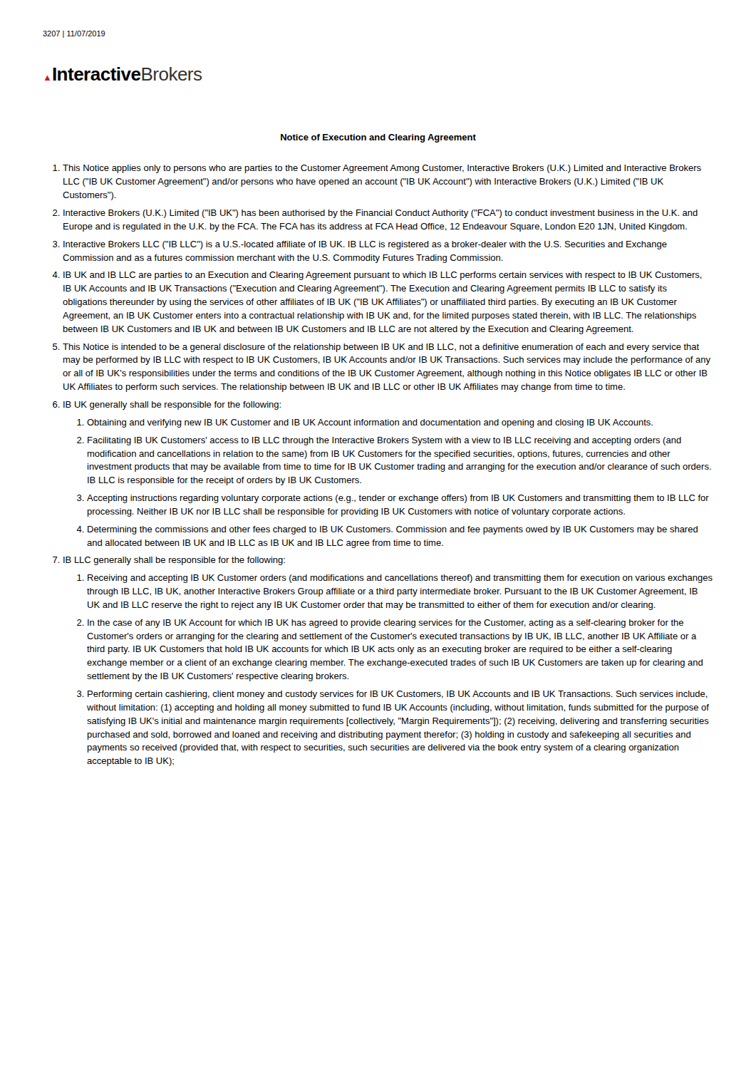3207 | 11/07/2019
▲Interactive Brokers
Notice of Execution and Clearing Agreement
This Notice applies only to persons who are parties to the Customer Agreement Among Customer, Interactive Brokers (U.K.) Limited and Interactive Brokers LLC ("IB UK Customer Agreement") and/or persons who have opened an account ("IB UK Account") with Interactive Brokers (U.K.) Limited ("IB UK Customers").
Interactive Brokers (U.K.) Limited ("IB UK") has been authorised by the Financial Conduct Authority ("FCA") to conduct investment business in the U.K. and Europe and is regulated in the U.K. by the FCA. The FCA has its address at FCA Head Office, 12 Endeavour Square, London E20 1JN, United Kingdom.
Interactive Brokers LLC ("IB LLC") is a U.S.-located affiliate of IB UK. IB LLC is registered as a broker-dealer with the U.S. Securities and Exchange Commission and as a futures commission merchant with the U.S. Commodity Futures Trading Commission.
IB UK and IB LLC are parties to an Execution and Clearing Agreement pursuant to which IB LLC performs certain services with respect to IB UK Customers, IB UK Accounts and IB UK Transactions ("Execution and Clearing Agreement"). The Execution and Clearing Agreement permits IB LLC to satisfy its obligations thereunder by using the services of other affiliates of IB UK ("IB UK Affiliates") or unaffiliated third parties. By executing an IB UK Customer Agreement, an IB UK Customer enters into a contractual relationship with IB UK and, for the limited purposes stated therein, with IB LLC. The relationships between IB UK Customers and IB UK and between IB UK Customers and IB LLC are not altered by the Execution and Clearing Agreement.
This Notice is intended to be a general disclosure of the relationship between IB UK and IB LLC, not a definitive enumeration of each and every service that may be performed by IB LLC with respect to IB UK Customers, IB UK Accounts and/or IB UK Transactions. Such services may include the performance of any or all of IB UK's responsibilities under the terms and conditions of the IB UK Customer Agreement, although nothing in this Notice obligates IB LLC or other IB UK Affiliates to perform such services. The relationship between IB UK and IB LLC or other IB UK Affiliates may change from time to time.
IB UK generally shall be responsible for the following:
Obtaining and verifying new IB UK Customer and IB UK Account information and documentation and opening and closing IB UK Accounts.
Facilitating IB UK Customers' access to IB LLC through the Interactive Brokers System with a view to IB LLC receiving and accepting orders (and modification and cancellations in relation to the same) from IB UK Customers for the specified securities, options, futures, currencies and other investment products that may be available from time to time for IB UK Customer trading and arranging for the execution and/or clearance of such orders. IB LLC is responsible for the receipt of orders by IB UK Customers.
Accepting instructions regarding voluntary corporate actions (e.g., tender or exchange offers) from IB UK Customers and transmitting them to IB LLC for processing. Neither IB UK nor IB LLC shall be responsible for providing IB UK Customers with notice of voluntary corporate actions.
Determining the commissions and other fees charged to IB UK Customers. Commission and fee payments owed by IB UK Customers may be shared and allocated between IB UK and IB LLC as IB UK and IB LLC agree from time to time.
IB LLC generally shall be responsible for the following:
Receiving and accepting IB UK Customer orders (and modifications and cancellations thereof) and transmitting them for execution on various exchanges through IB LLC, IB UK, another Interactive Brokers Group affiliate or a third party intermediate broker. Pursuant to the IB UK Customer Agreement, IB UK and IB LLC reserve the right to reject any IB UK Customer order that may be transmitted to either of them for execution and/or clearing.
In the case of any IB UK Account for which IB UK has agreed to provide clearing services for the Customer, acting as a self-clearing broker for the Customer's orders or arranging for the clearing and settlement of the Customer's executed transactions by IB UK, IB LLC, another IB UK Affiliate or a third party. IB UK Customers that hold IB UK accounts for which IB UK acts only as an executing broker are required to be either a self-clearing exchange member or a client of an exchange clearing member. The exchange-executed trades of such IB UK Customers are taken up for clearing and settlement by the IB UK Customers' respective clearing brokers.
Performing certain cashiering, client money and custody services for IB UK Customers, IB UK Accounts and IB UK Transactions. Such services include, without limitation: (1) accepting and holding all money submitted to fund IB UK Accounts (including, without limitation, funds submitted for the purpose of satisfying IB UK's initial and maintenance margin requirements [collectively, "Margin Requirements"]); (2) receiving, delivering and transferring securities purchased and sold, borrowed and loaned and receiving and distributing payment therefor; (3) holding in custody and safekeeping all securities and payments so received (provided that, with respect to securities, such securities are delivered via the book entry system of a clearing organization acceptable to IB UK);